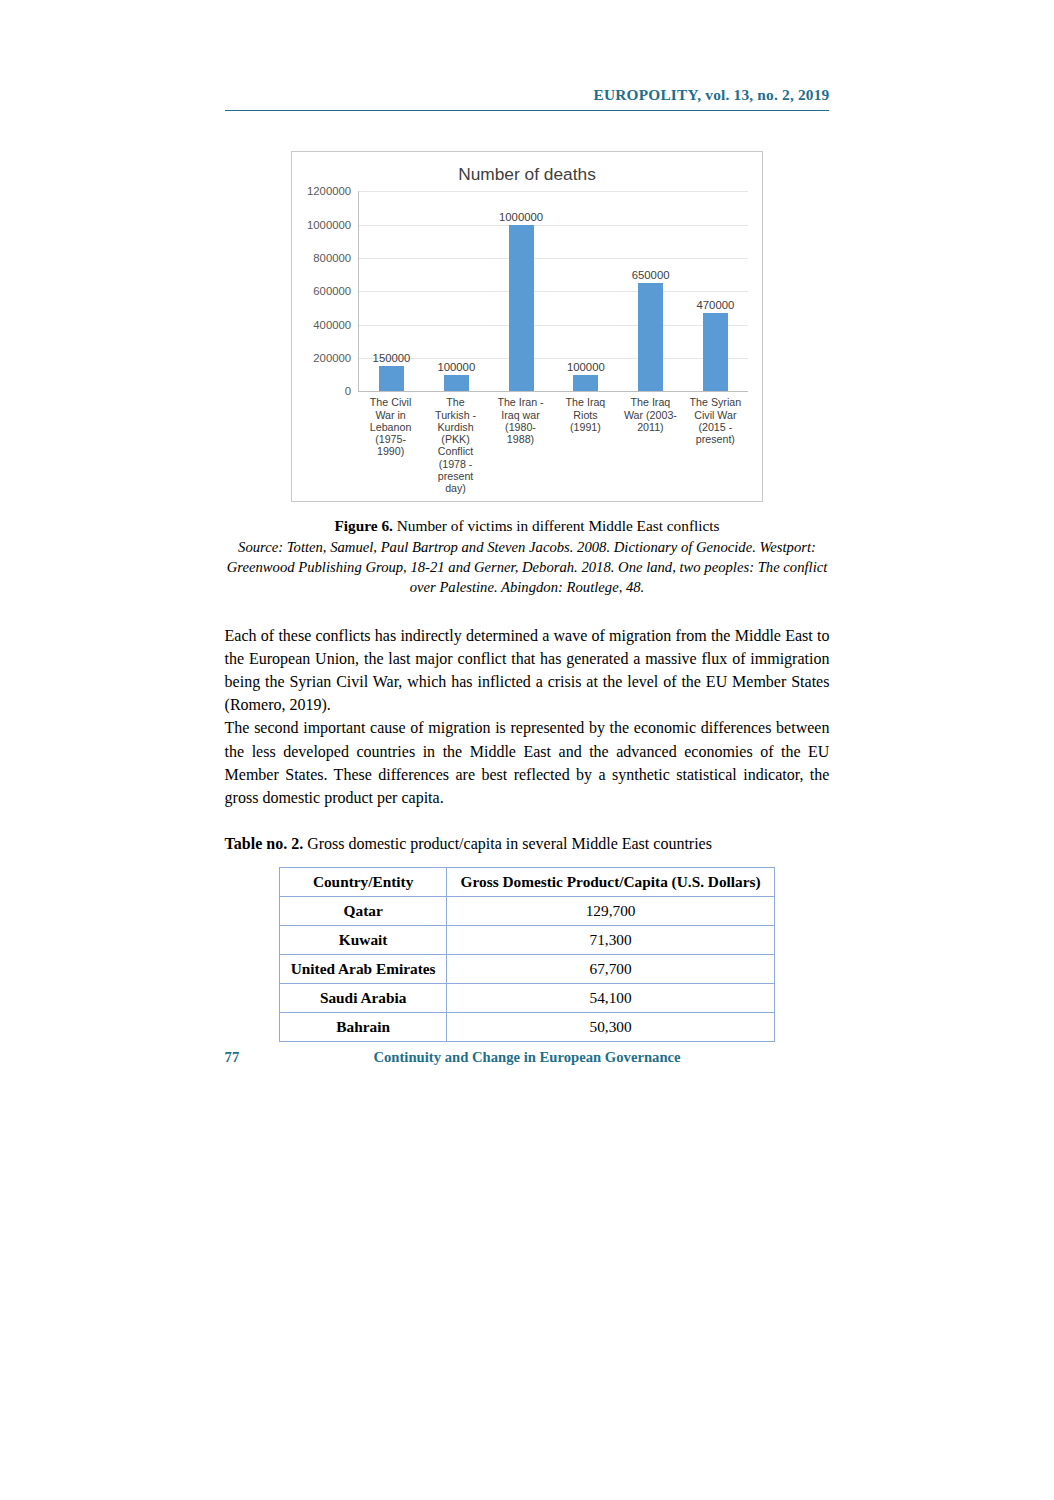EUROPOLITY, vol. 13, no. 2, 2019
Number of deaths
1200000 1000000 800000 600000 400000 200000 0
150000
100000
1000000
100000
650000
470000
The Civil War in Lebanon (1975-1990)
The Turkish - Kurdish (PKK) Conflict (1978 - present day)
The Iran - Iraq war (1980-1988)
The Iraq Riots (1991)
The Iraq War (2003-2011)
The Syrian Civil War (2015 - present)
Figure 6. Number of victims in different Middle East conflicts Source: Totten, Samuel, Paul Bartrop and Steven Jacobs. 2008. Dictionary of Genocide. Westport: Greenwood Publishing Group, 18-21 and Gerner, Deborah. 2018. One land, two peoples: The conflict over Palestine. Abingdon: Routlege, 48.
Each of these conflicts has indirectly determined a wave of migration from the Middle East to the European Union, the last major conflict that has generated a massive flux of immigration being the Syrian Civil War, which has inflicted a crisis at the level of the EU Member States (Romero, 2019).
The second important cause of migration is represented by the economic differences between the less developed countries in the Middle East and the advanced economies of the EU Member States. These differences are best reflected by a synthetic statistical indicator, the gross domestic product per capita.
Table no. 2. Gross domestic product/capita in several Middle East countries
| Country/Entity | Gross Domestic Product/Capita (U.S. Dollars) |
| --- | --- |
| Qatar | 129,700 |
| Kuwait | 71,300 |
| United Arab Emirates | 67,700 |
| Saudi Arabia | 54,100 |
| Bahrain | 50,300 |
77
Continuity and Change in European Governance